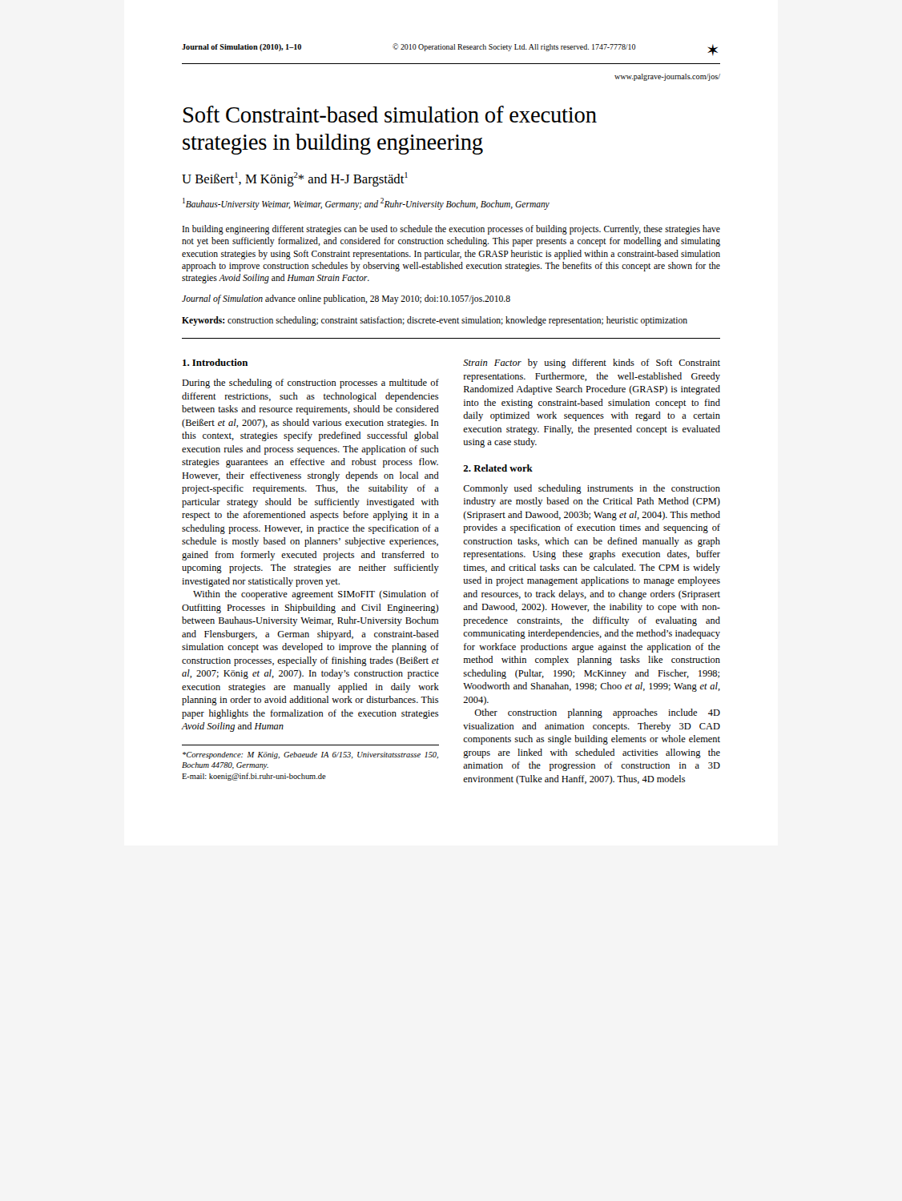Journal of Simulation (2010), 1–10
© 2010 Operational Research Society Ltd. All rights reserved. 1747-7778/10
✶
www.palgrave-journals.com/jos/
Soft Constraint-based simulation of execution
strategies in building engineering
U Beißert1, M König2* and H-J Bargstädt1
1Bauhaus-University Weimar, Weimar, Germany; and 2Ruhr-University Bochum, Bochum, Germany
In building engineering different strategies can be used to schedule the execution processes of building projects. Currently, these strategies have not yet been sufficiently formalized, and considered for construction scheduling. This paper presents a concept for modelling and simulating execution strategies by using Soft Constraint representations. In particular, the GRASP heuristic is applied within a constraint-based simulation approach to improve construction schedules by observing well-established execution strategies. The benefits of this concept are shown for the strategies Avoid Soiling and Human Strain Factor.
Journal of Simulation advance online publication, 28 May 2010; doi:10.1057/jos.2010.8
Keywords: construction scheduling; constraint satisfaction; discrete-event simulation; knowledge representation; heuristic optimization
1. Introduction
During the scheduling of construction processes a multitude of different restrictions, such as technological dependencies between tasks and resource requirements, should be considered (Beißert et al, 2007), as should various execution strategies. In this context, strategies specify predefined successful global execution rules and process sequences. The application of such strategies guarantees an effective and robust process flow. However, their effectiveness strongly depends on local and project-specific requirements. Thus, the suitability of a particular strategy should be sufficiently investigated with respect to the aforementioned aspects before applying it in a scheduling process. However, in practice the specification of a schedule is mostly based on planners’ subjective experiences, gained from formerly executed projects and transferred to upcoming projects. The strategies are neither sufficiently investigated nor statistically proven yet.
Within the cooperative agreement SIMoFIT (Simulation of Outfitting Processes in Shipbuilding and Civil Engineering) between Bauhaus-University Weimar, Ruhr-University Bochum and Flensburgers, a German shipyard, a constraint-based simulation concept was developed to improve the planning of construction processes, especially of finishing trades (Beißert et al, 2007; König et al, 2007). In today’s construction practice execution strategies are manually applied in daily work planning in order to avoid additional work or disturbances. This paper highlights the formalization of the execution strategies Avoid Soiling and Human
*Correspondence: M König, Gebaeude IA 6/153, Universitatsstrasse 150, Bochum 44780, Germany.
E-mail: koenig@inf.bi.ruhr-uni-bochum.de
Strain Factor by using different kinds of Soft Constraint representations. Furthermore, the well-established Greedy Randomized Adaptive Search Procedure (GRASP) is integrated into the existing constraint-based simulation concept to find daily optimized work sequences with regard to a certain execution strategy. Finally, the presented concept is evaluated using a case study.
2. Related work
Commonly used scheduling instruments in the construction industry are mostly based on the Critical Path Method (CPM) (Sriprasert and Dawood, 2003b; Wang et al, 2004). This method provides a specification of execution times and sequencing of construction tasks, which can be defined manually as graph representations. Using these graphs execution dates, buffer times, and critical tasks can be calculated. The CPM is widely used in project management applications to manage employees and resources, to track delays, and to change orders (Sriprasert and Dawood, 2002). However, the inability to cope with non-precedence constraints, the difficulty of evaluating and communicating interdependencies, and the method’s inadequacy for workface productions argue against the application of the method within complex planning tasks like construction scheduling (Pultar, 1990; McKinney and Fischer, 1998; Woodworth and Shanahan, 1998; Choo et al, 1999; Wang et al, 2004).
Other construction planning approaches include 4D visualization and animation concepts. Thereby 3D CAD components such as single building elements or whole element groups are linked with scheduled activities allowing the animation of the progression of construction in a 3D environment (Tulke and Hanff, 2007). Thus, 4D models